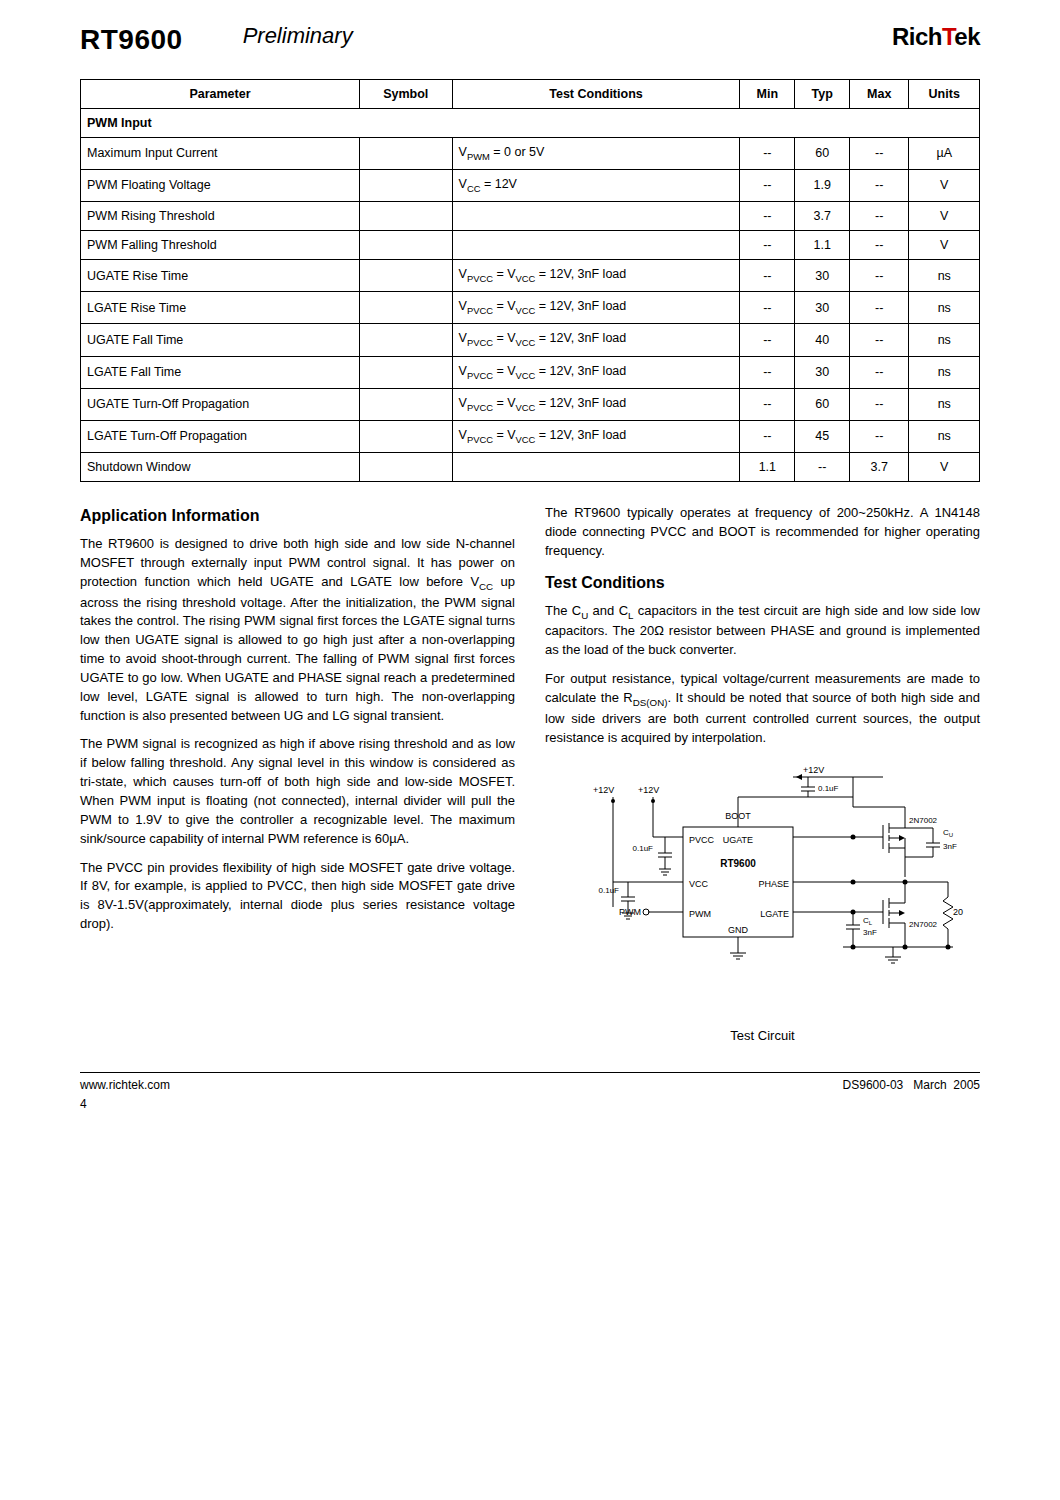RT9600
Preliminary
RichTek
| Parameter | Symbol | Test Conditions | Min | Typ | Max | Units |
| --- | --- | --- | --- | --- | --- | --- |
| PWM Input |
| Maximum Input Current | | V PWM = 0 or 5V | -- | 60 | -- | µA |
| PWM Floating Voltage | | V CC = 12V | -- | 1.9 | -- | V |
| PWM Rising Threshold | | | -- | 3.7 | -- | V |
| PWM Falling Threshold | | | -- | 1.1 | -- | V |
| UGATE Rise Time | | V PVCC = V VCC = 12V, 3nF load | -- | 30 | -- | ns |
| LGATE Rise Time | | V PVCC = V VCC = 12V, 3nF load | -- | 30 | -- | ns |
| UGATE Fall Time | | V PVCC = V VCC = 12V, 3nF load | -- | 40 | -- | ns |
| LGATE Fall Time | | V PVCC = V VCC = 12V, 3nF load | -- | 30 | -- | ns |
| UGATE Turn-Off Propagation | | V PVCC = V VCC = 12V, 3nF load | -- | 60 | -- | ns |
| LGATE Turn-Off Propagation | | V PVCC = V VCC = 12V, 3nF load | -- | 45 | -- | ns |
| Shutdown Window | | | 1.1 | -- | 3.7 | V |
Application Information
The RT9600 is designed to drive both high side and low side N-channel MOSFET through externally input PWM control signal. It has power on protection function which held UGATE and LGATE low before VCC up across the rising threshold voltage. After the initialization, the PWM signal takes the control. The rising PWM signal first forces the LGATE signal turns low then UGATE signal is allowed to go high just after a non-overlapping time to avoid shoot-through current. The falling of PWM signal first forces UGATE to go low. When UGATE and PHASE signal reach a predetermined low level, LGATE signal is allowed to turn high. The non-overlapping function is also presented between UG and LG signal transient.
The PWM signal is recognized as high if above rising threshold and as low if below falling threshold. Any signal level in this window is considered as tri-state, which causes turn-off of both high side and low-side MOSFET. When PWM input is floating (not connected), internal divider will pull the PWM to 1.9V to give the controller a recognizable level. The maximum sink/source capability of internal PWM reference is 60µA.
The PVCC pin provides flexibility of high side MOSFET gate drive voltage. If 8V, for example, is applied to PVCC, then high side MOSFET gate drive is 8V-1.5V(approximately, internal diode plus series resistance voltage drop).
The RT9600 typically operates at frequency of 200~250kHz. A 1N4148 diode connecting PVCC and BOOT is recommended for higher operating frequency.
Test Conditions
The CU and CL capacitors in the test circuit are high side and low side low capacitors. The 20Ω resistor between PHASE and ground is implemented as the load of the buck converter.
For output resistance, typical voltage/current measurements are made to calculate the RDS(ON). It should be noted that source of both high side and low side drivers are both current controlled current sources, the output resistance is acquired by interpolation.
PVCC UGATE VCC PHASE PWM LGATE GND RT9600 BOOT +12V 0.1uF +12V +12V 0.1uF 0.1uF PWM 2N7002 CU 3nF 2N7002 CL 3nF 20
Test Circuit
www.richtek.com
4
DS9600-03 March 2005